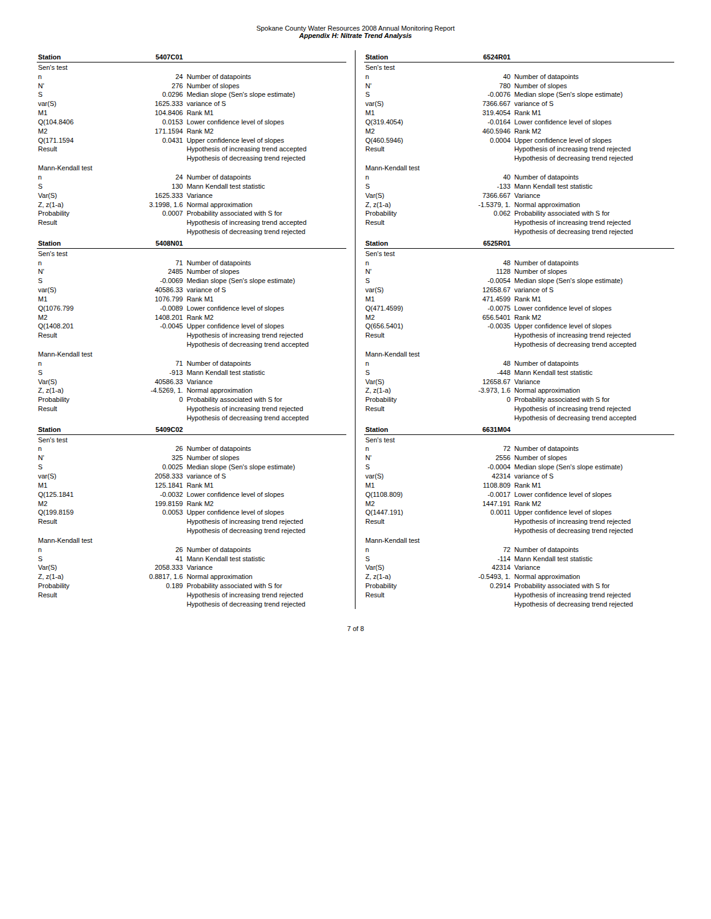Spokane County Water Resources 2008 Annual Monitoring Report
Appendix H: Nitrate Trend Analysis
| Station | 5407C01 | |
| Sen's test | | |
| n | 24 | Number of datapoints |
| N' | 276 | Number of slopes |
| S | 0.0296 | Median slope (Sen's slope estimate) |
| var(S) | 1625.333 | variance of S |
| M1 | 104.8406 | Rank M1 |
| Q(104.8406 | 0.0153 | Lower confidence level of slopes |
| M2 | 171.1594 | Rank M2 |
| Q(171.1594 | 0.0431 | Upper confidence level of slopes |
| Result | | Hypothesis of increasing trend accepted |
| | | Hypothesis of decreasing trend rejected |
| Mann-Kendall test | | |
| n | 24 | Number of datapoints |
| S | 130 | Mann Kendall test statistic |
| Var(S) | 1625.333 | Variance |
| Z, z(1-a) | 3.1998, 1.6 | Normal approximation |
| Probability | 0.0007 | Probability associated with S for |
| Result | | Hypothesis of increasing trend accepted |
| | | Hypothesis of decreasing trend rejected |
| Station | 5408N01 | |
| Sen's test | | |
| n | 71 | Number of datapoints |
| N' | 2485 | Number of slopes |
| S | -0.0069 | Median slope (Sen's slope estimate) |
| var(S) | 40586.33 | variance of S |
| M1 | 1076.799 | Rank M1 |
| Q(1076.799 | -0.0089 | Lower confidence level of slopes |
| M2 | 1408.201 | Rank M2 |
| Q(1408.201 | -0.0045 | Upper confidence level of slopes |
| Result | | Hypothesis of increasing trend rejected |
| | | Hypothesis of decreasing trend accepted |
| Mann-Kendall test | | |
| n | 71 | Number of datapoints |
| S | -913 | Mann Kendall test statistic |
| Var(S) | 40586.33 | Variance |
| Z, z(1-a) | -4.5269, 1. | Normal approximation |
| Probability | 0 | Probability associated with S for |
| Result | | Hypothesis of increasing trend rejected |
| | | Hypothesis of decreasing trend accepted |
| Station | 5409C02 | |
| Sen's test | | |
| n | 26 | Number of datapoints |
| N' | 325 | Number of slopes |
| S | 0.0025 | Median slope (Sen's slope estimate) |
| var(S) | 2058.333 | variance of S |
| M1 | 125.1841 | Rank M1 |
| Q(125.1841 | -0.0032 | Lower confidence level of slopes |
| M2 | 199.8159 | Rank M2 |
| Q(199.8159 | 0.0053 | Upper confidence level of slopes |
| Result | | Hypothesis of increasing trend rejected |
| | | Hypothesis of decreasing trend rejected |
| Mann-Kendall test | | |
| n | 26 | Number of datapoints |
| S | 41 | Mann Kendall test statistic |
| Var(S) | 2058.333 | Variance |
| Z, z(1-a) | 0.8817, 1.6 | Normal approximation |
| Probability | 0.189 | Probability associated with S for |
| Result | | Hypothesis of increasing trend rejected |
| | | Hypothesis of decreasing trend rejected |
| Station | 6524R01 | |
| Sen's test | | |
| n | 40 | Number of datapoints |
| N' | 780 | Number of slopes |
| S | -0.0076 | Median slope (Sen's slope estimate) |
| var(S) | 7366.667 | variance of S |
| M1 | 319.4054 | Rank M1 |
| Q(319.4054) | -0.0164 | Lower confidence level of slopes |
| M2 | 460.5946 | Rank M2 |
| Q(460.5946) | 0.0004 | Upper confidence level of slopes |
| Result | | Hypothesis of increasing trend rejected |
| | | Hypothesis of decreasing trend rejected |
| Mann-Kendall test | | |
| n | 40 | Number of datapoints |
| S | -133 | Mann Kendall test statistic |
| Var(S) | 7366.667 | Variance |
| Z, z(1-a) | -1.5379, 1. | Normal approximation |
| Probability | 0.062 | Probability associated with S for |
| Result | | Hypothesis of increasing trend rejected |
| | | Hypothesis of decreasing trend rejected |
| Station | 6525R01 | |
| Sen's test | | |
| n | 48 | Number of datapoints |
| N' | 1128 | Number of slopes |
| S | -0.0054 | Median slope (Sen's slope estimate) |
| var(S) | 12658.67 | variance of S |
| M1 | 471.4599 | Rank M1 |
| Q(471.4599) | -0.0075 | Lower confidence level of slopes |
| M2 | 656.5401 | Rank M2 |
| Q(656.5401) | -0.0035 | Upper confidence level of slopes |
| Result | | Hypothesis of increasing trend rejected |
| | | Hypothesis of decreasing trend accepted |
| Mann-Kendall test | | |
| n | 48 | Number of datapoints |
| S | -448 | Mann Kendall test statistic |
| Var(S) | 12658.67 | Variance |
| Z, z(1-a) | -3.973, 1.6 | Normal approximation |
| Probability | 0 | Probability associated with S for |
| Result | | Hypothesis of increasing trend rejected |
| | | Hypothesis of decreasing trend accepted |
| Station | 6631M04 | |
| Sen's test | | |
| n | 72 | Number of datapoints |
| N' | 2556 | Number of slopes |
| S | -0.0004 | Median slope (Sen's slope estimate) |
| var(S) | 42314 | variance of S |
| M1 | 1108.809 | Rank M1 |
| Q(1108.809) | -0.0017 | Lower confidence level of slopes |
| M2 | 1447.191 | Rank M2 |
| Q(1447.191) | 0.0011 | Upper confidence level of slopes |
| Result | | Hypothesis of increasing trend rejected |
| | | Hypothesis of decreasing trend rejected |
| Mann-Kendall test | | |
| n | 72 | Number of datapoints |
| S | -114 | Mann Kendall test statistic |
| Var(S) | 42314 | Variance |
| Z, z(1-a) | -0.5493, 1. | Normal approximation |
| Probability | 0.2914 | Probability associated with S for |
| Result | | Hypothesis of increasing trend rejected |
| | | Hypothesis of decreasing trend rejected |
7 of 8